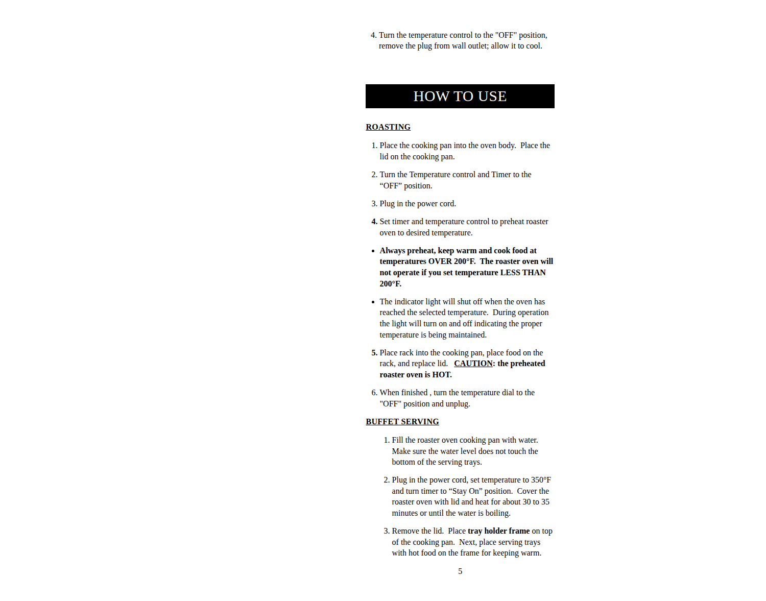Turn the temperature control to the "OFF" position, remove the plug from wall outlet; allow it to cool.
HOW TO USE
ROASTING
Place the cooking pan into the oven body. Place the lid on the cooking pan.
Turn the Temperature control and Timer to the “OFF” position.
Plug in the power cord.
Set timer and temperature control to preheat roaster oven to desired temperature.
Always preheat, keep warm and cook food at temperatures OVER 200°F. The roaster oven will not operate if you set temperature LESS THAN 200°F.
The indicator light will shut off when the oven has reached the selected temperature. During operation the light will turn on and off indicating the proper temperature is being maintained.
Place rack into the cooking pan, place food on the rack, and replace lid. CAUTION: the preheated roaster oven is HOT.
When finished , turn the temperature dial to the "OFF" position and unplug.
BUFFET SERVING
Fill the roaster oven cooking pan with water. Make sure the water level does not touch the bottom of the serving trays.
Plug in the power cord, set temperature to 350°F and turn timer to “Stay On” position. Cover the roaster oven with lid and heat for about 30 to 35 minutes or until the water is boiling.
Remove the lid. Place tray holder frame on top of the cooking pan. Next, place serving trays with hot food on the frame for keeping warm.
5